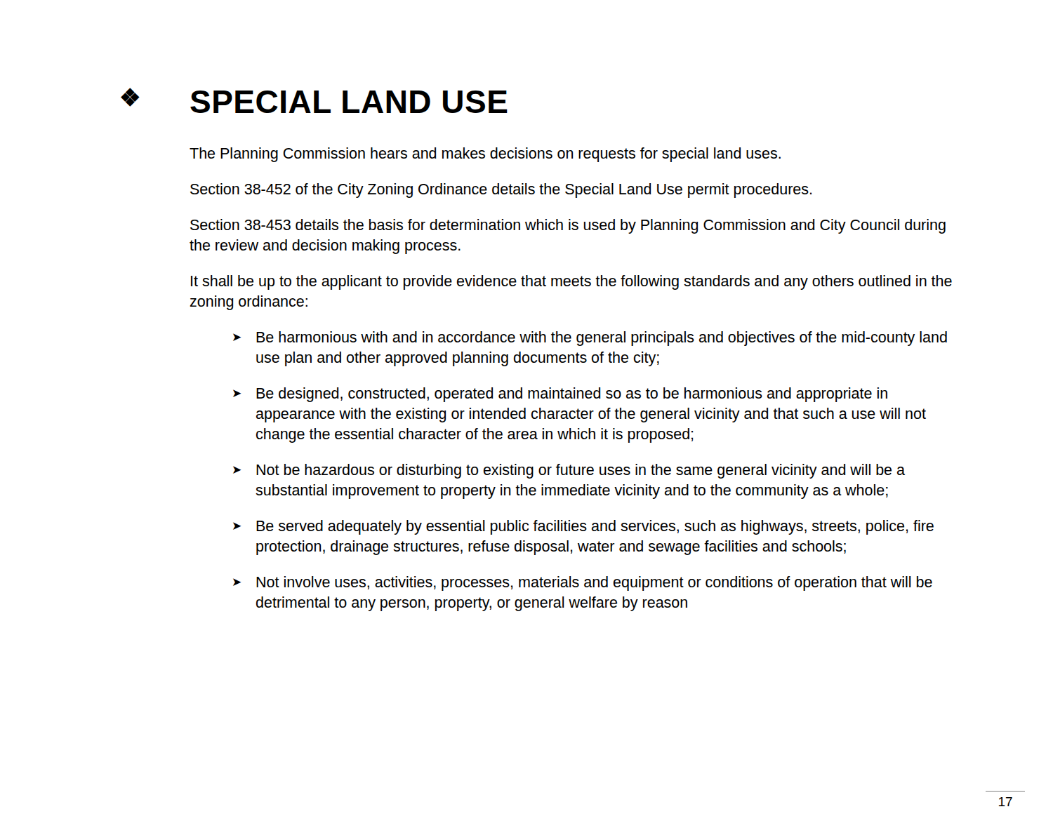❖SPECIAL LAND USE
The Planning Commission hears and makes decisions on requests for special land uses.
Section 38-452 of the City Zoning Ordinance details the Special Land Use permit procedures.
Section 38-453 details the basis for determination which is used by Planning Commission and City Council during the review and decision making process.
It shall be up to the applicant to provide evidence that meets the following standards and any others outlined in the zoning ordinance:
Be harmonious with and in accordance with the general principals and objectives of the mid-county land use plan and other approved planning documents of the city;
Be designed, constructed, operated and maintained so as to be harmonious and appropriate in appearance with the existing or intended character of the general vicinity and that such a use will not change the essential character of the area in which it is proposed;
Not be hazardous or disturbing to existing or future uses in the same general vicinity and will be a substantial improvement to property in the immediate vicinity and to the community as a whole;
Be served adequately by essential public facilities and services, such as highways, streets, police, fire protection, drainage structures, refuse disposal, water and sewage facilities and schools;
Not involve uses, activities, processes, materials and equipment or conditions of operation that will be detrimental to any person, property, or general welfare by reason
17